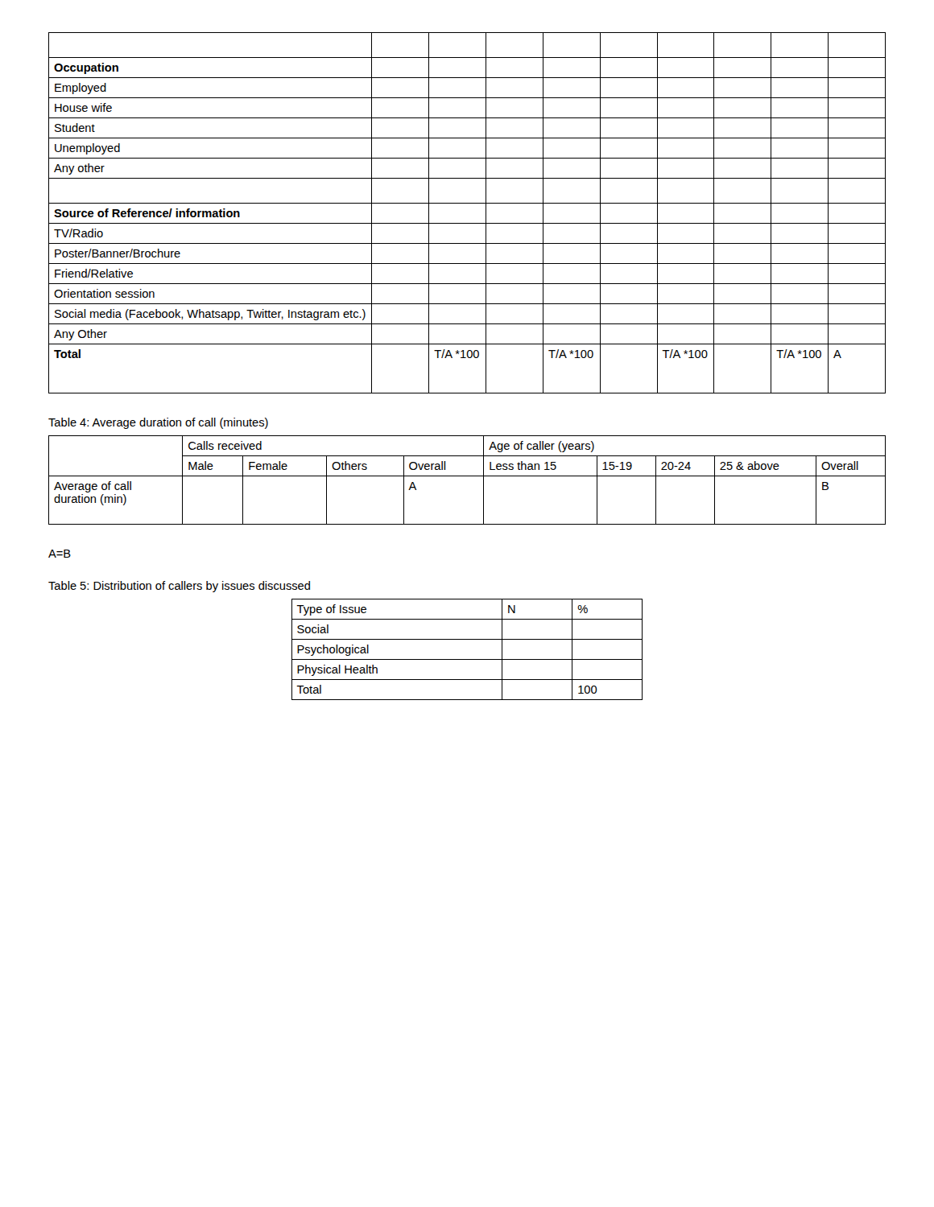| Occupation | | | | | | | | | |
| Employed | | | | | | | | | |
| House wife | | | | | | | | | |
| Student | | | | | | | | | |
| Unemployed | | | | | | | | | |
| Any other | | | | | | | | | |
| Source of Reference/ information | | | | | | | | | |
| TV/Radio | | | | | | | | | |
| Poster/Banner/Brochure | | | | | | | | | |
| Friend/Relative | | | | | | | | | |
| Orientation session | | | | | | | | | |
| Social media (Facebook, Whatsapp, Twitter, Instagram etc.) | | | | | | | | | |
| Any Other | | | | | | | | | |
| Total | | T/A *100 | | T/A *100 | | T/A *100 | | T/A *100 | A |
Table 4: Average duration of call (minutes)
| | Calls received | Age of caller (years) |
| Male | Female | Others | Overall | Less than 15 | 15-19 | 20-24 | 25 & above | Overall |
| Average of call duration (min) | | | | A | | | | | B |
A=B
Table 5: Distribution of callers by issues discussed
| Type of Issue | N | % |
| Social | | |
| Psychological | | |
| Physical Health | | |
| Total | | 100 |